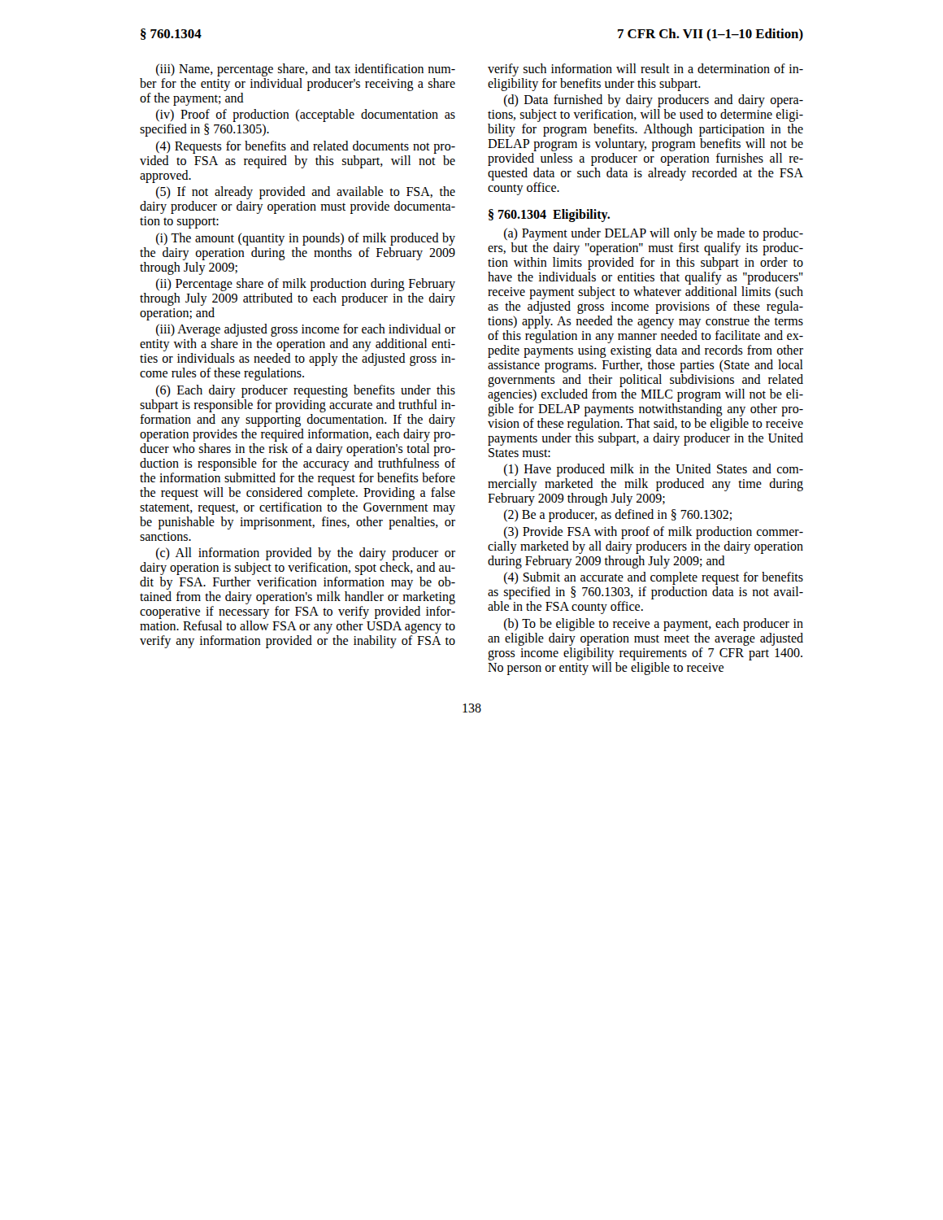§ 760.1304
7 CFR Ch. VII (1–1–10 Edition)
(iii) Name, percentage share, and tax identification number for the entity or individual producer's receiving a share of the payment; and
(iv) Proof of production (acceptable documentation as specified in § 760.1305).
(4) Requests for benefits and related documents not provided to FSA as required by this subpart, will not be approved.
(5) If not already provided and available to FSA, the dairy producer or dairy operation must provide documentation to support:
(i) The amount (quantity in pounds) of milk produced by the dairy operation during the months of February 2009 through July 2009;
(ii) Percentage share of milk production during February through July 2009 attributed to each producer in the dairy operation; and
(iii) Average adjusted gross income for each individual or entity with a share in the operation and any additional entities or individuals as needed to apply the adjusted gross income rules of these regulations.
(6) Each dairy producer requesting benefits under this subpart is responsible for providing accurate and truthful information and any supporting documentation. If the dairy operation provides the required information, each dairy producer who shares in the risk of a dairy operation's total production is responsible for the accuracy and truthfulness of the information submitted for the request for benefits before the request will be considered complete. Providing a false statement, request, or certification to the Government may be punishable by imprisonment, fines, other penalties, or sanctions.
(c) All information provided by the dairy producer or dairy operation is subject to verification, spot check, and audit by FSA. Further verification information may be obtained from the dairy operation's milk handler or marketing cooperative if necessary for FSA to verify provided information. Refusal to allow FSA or any other USDA agency to verify any information provided or the inability of FSA to verify such information will result in a determination of ineligibility for benefits under this subpart.
(d) Data furnished by dairy producers and dairy operations, subject to verification, will be used to determine eligibility for program benefits. Although participation in the DELAP program is voluntary, program benefits will not be provided unless a producer or operation furnishes all requested data or such data is already recorded at the FSA county office.
§ 760.1304 Eligibility.
(a) Payment under DELAP will only be made to producers, but the dairy ''operation'' must first qualify its production within limits provided for in this subpart in order to have the individuals or entities that qualify as ''producers'' receive payment subject to whatever additional limits (such as the adjusted gross income provisions of these regulations) apply. As needed the agency may construe the terms of this regulation in any manner needed to facilitate and expedite payments using existing data and records from other assistance programs. Further, those parties (State and local governments and their political subdivisions and related agencies) excluded from the MILC program will not be eligible for DELAP payments notwithstanding any other provision of these regulation. That said, to be eligible to receive payments under this subpart, a dairy producer in the United States must:
(1) Have produced milk in the United States and commercially marketed the milk produced any time during February 2009 through July 2009;
(2) Be a producer, as defined in § 760.1302;
(3) Provide FSA with proof of milk production commercially marketed by all dairy producers in the dairy operation during February 2009 through July 2009; and
(4) Submit an accurate and complete request for benefits as specified in § 760.1303, if production data is not available in the FSA county office.
(b) To be eligible to receive a payment, each producer in an eligible dairy operation must meet the average adjusted gross income eligibility requirements of 7 CFR part 1400. No person or entity will be eligible to receive
138